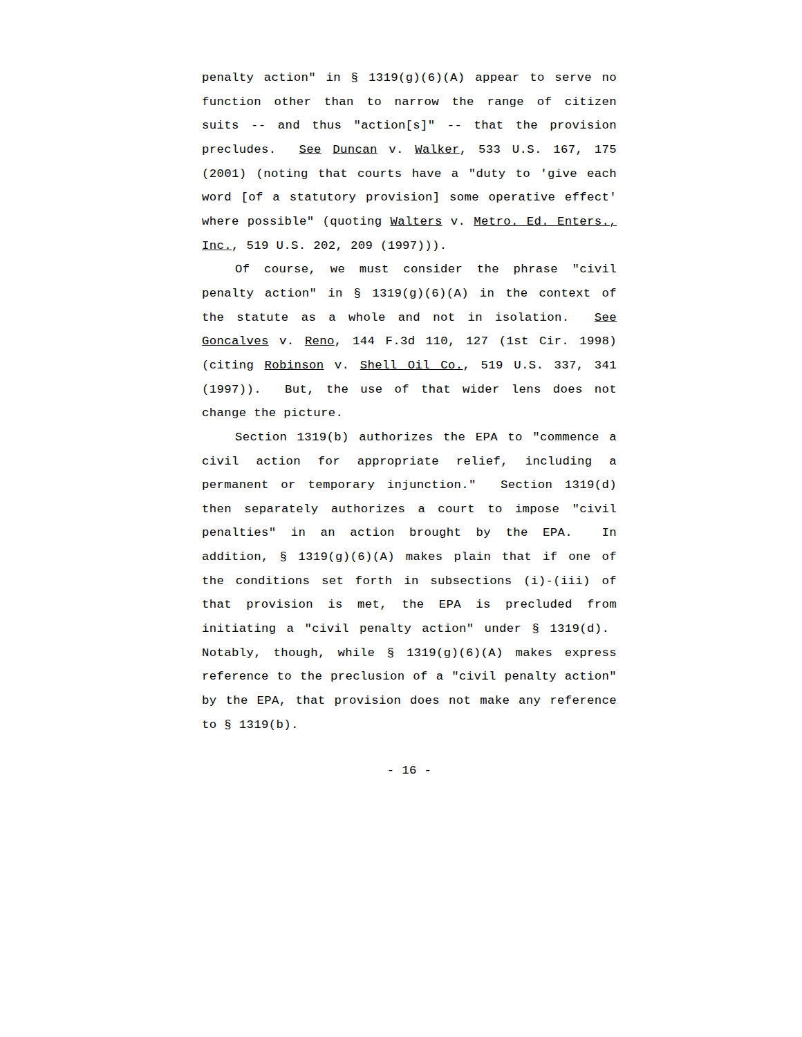penalty action" in § 1319(g)(6)(A) appear to serve no function other than to narrow the range of citizen suits -- and thus "action[s]" -- that the provision precludes. See Duncan v. Walker, 533 U.S. 167, 175 (2001) (noting that courts have a "duty to 'give each word [of a statutory provision] some operative effect' where possible" (quoting Walters v. Metro. Ed. Enters., Inc., 519 U.S. 202, 209 (1997))).
Of course, we must consider the phrase "civil penalty action" in § 1319(g)(6)(A) in the context of the statute as a whole and not in isolation. See Goncalves v. Reno, 144 F.3d 110, 127 (1st Cir. 1998) (citing Robinson v. Shell Oil Co., 519 U.S. 337, 341 (1997)). But, the use of that wider lens does not change the picture.
Section 1319(b) authorizes the EPA to "commence a civil action for appropriate relief, including a permanent or temporary injunction." Section 1319(d) then separately authorizes a court to impose "civil penalties" in an action brought by the EPA. In addition, § 1319(g)(6)(A) makes plain that if one of the conditions set forth in subsections (i)-(iii) of that provision is met, the EPA is precluded from initiating a "civil penalty action" under § 1319(d). Notably, though, while § 1319(g)(6)(A) makes express reference to the preclusion of a "civil penalty action" by the EPA, that provision does not make any reference to § 1319(b).
- 16 -